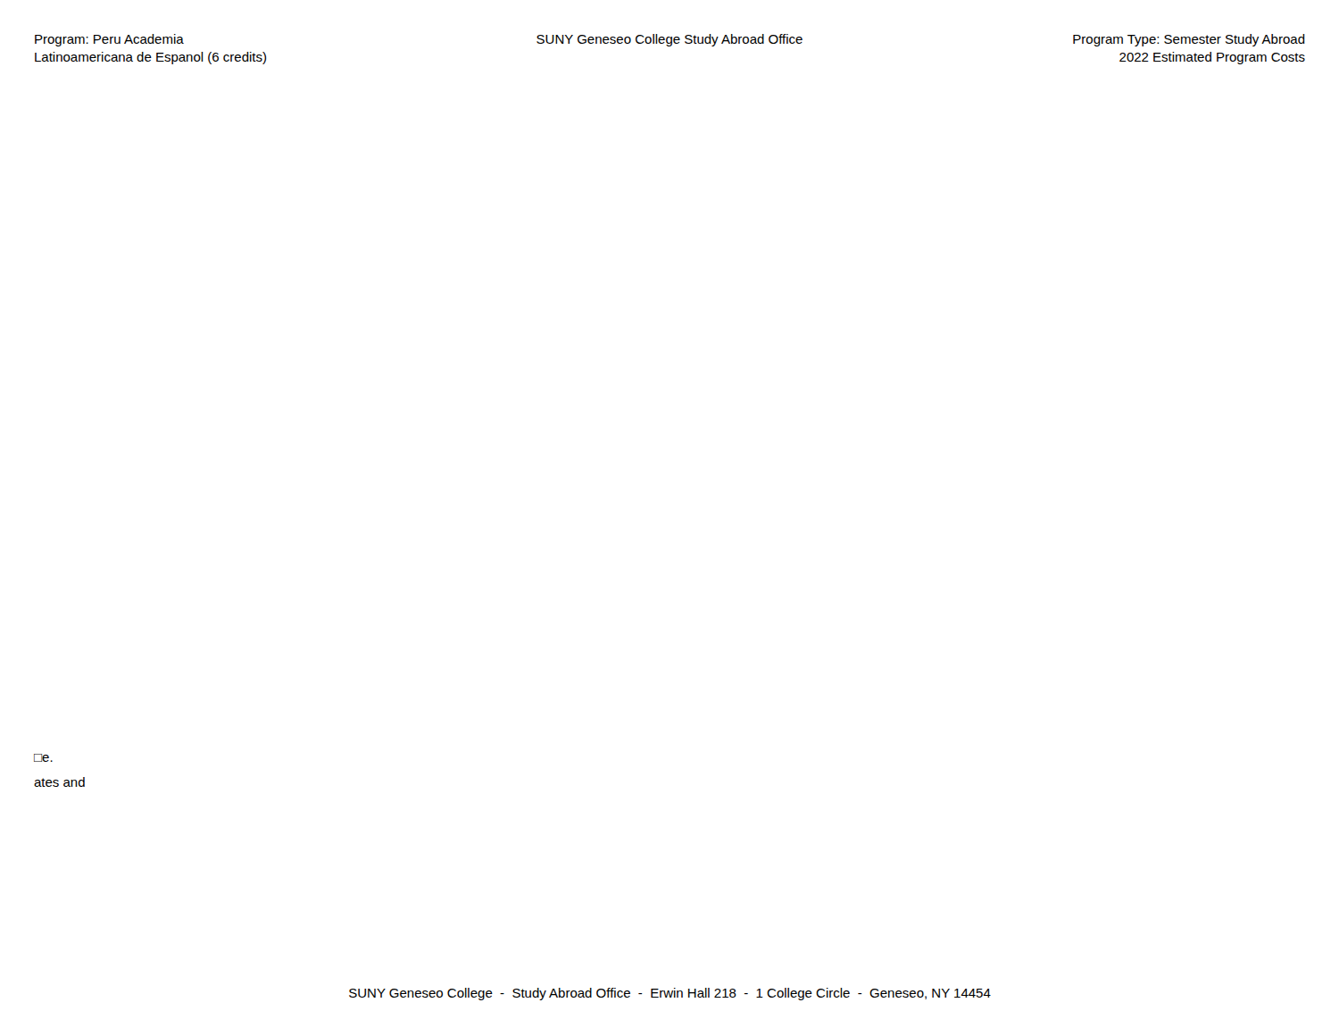Program: Peru Academia
Latinoamericana de Espanol (6 credits)
SUNY Geneseo College Study Abroad Office
Program Type: Semester Study Abroad
2022 Estimated Program Costs
□e.
ates and
SUNY Geneseo College - Study Abroad Office - Erwin Hall 218 - 1 College Circle - Geneseo, NY 14454